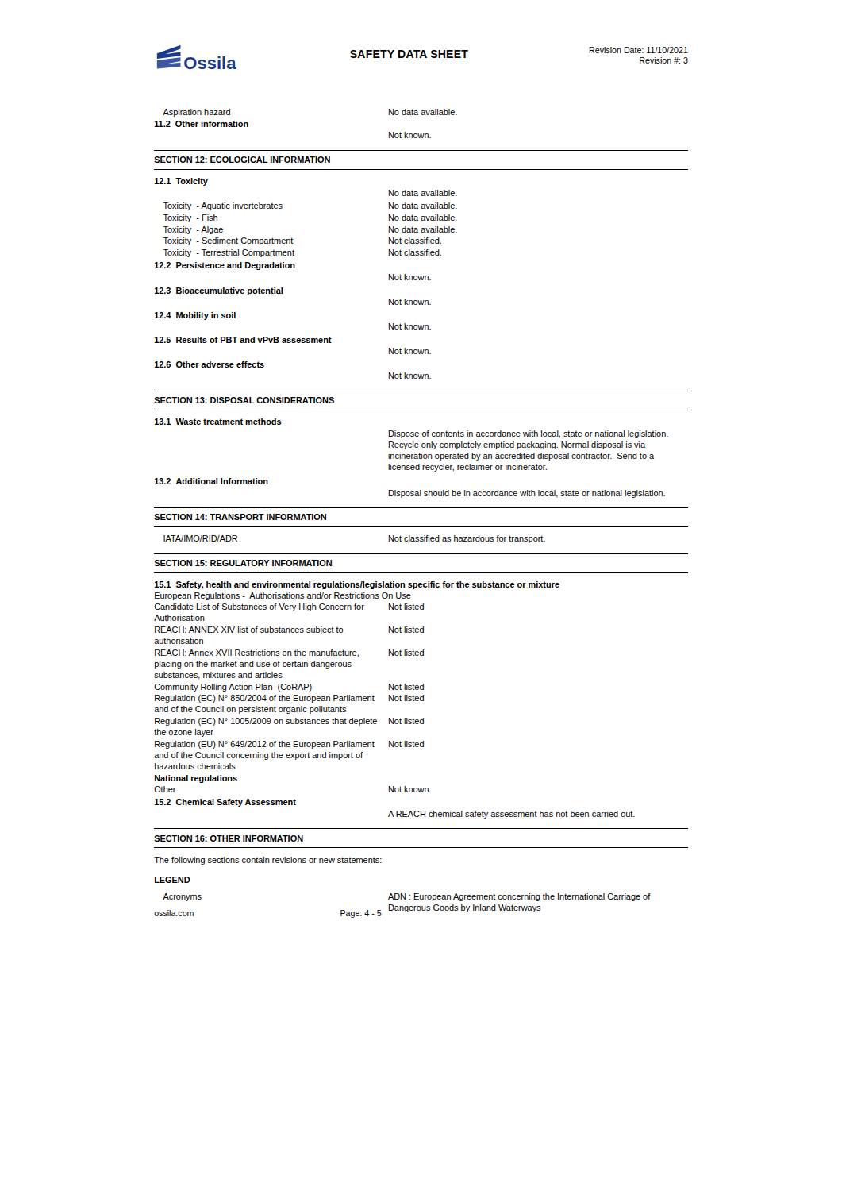Ossila
SAFETY DATA SHEET
Revision Date: 11/10/2021
Revision #: 3
Aspiration hazard
No data available.
11.2 Other information
Not known.
SECTION 12: ECOLOGICAL INFORMATION
12.1 Toxicity
No data available.
Toxicity - Aquatic invertebrates
No data available.
Toxicity - Fish
No data available.
Toxicity - Algae
No data available.
Toxicity - Sediment Compartment
Not classified.
Toxicity - Terrestrial Compartment
Not classified.
12.2 Persistence and Degradation
Not known.
12.3 Bioaccumulative potential
Not known.
12.4 Mobility in soil
Not known.
12.5 Results of PBT and vPvB assessment
Not known.
12.6 Other adverse effects
Not known.
SECTION 13: DISPOSAL CONSIDERATIONS
13.1 Waste treatment methods
Dispose of contents in accordance with local, state or national legislation. Recycle only completely emptied packaging. Normal disposal is via incineration operated by an accredited disposal contractor. Send to a licensed recycler, reclaimer or incinerator.
13.2 Additional Information
Disposal should be in accordance with local, state or national legislation.
SECTION 14: TRANSPORT INFORMATION
IATA/IMO/RID/ADR
Not classified as hazardous for transport.
SECTION 15: REGULATORY INFORMATION
15.1 Safety, health and environmental regulations/legislation specific for the substance or mixture
European Regulations - Authorisations and/or Restrictions On Use
Candidate List of Substances of Very High Concern for Authorisation
Not listed
REACH: ANNEX XIV list of substances subject to authorisation
Not listed
REACH: Annex XVII Restrictions on the manufacture, placing on the market and use of certain dangerous substances, mixtures and articles
Not listed
Community Rolling Action Plan (CoRAP)
Not listed
Regulation (EC) N° 850/2004 of the European Parliament and of the Council on persistent organic pollutants
Not listed
Regulation (EC) N° 1005/2009 on substances that deplete the ozone layer
Not listed
Regulation (EU) N° 649/2012 of the European Parliament and of the Council concerning the export and import of hazardous chemicals
Not listed
National regulations
Other
Not known.
15.2 Chemical Safety Assessment
A REACH chemical safety assessment has not been carried out.
SECTION 16: OTHER INFORMATION
The following sections contain revisions or new statements:
LEGEND
Acronyms
ADN : European Agreement concerning the International Carriage of Dangerous Goods by Inland Waterways
ossila.com
Page: 4 - 5